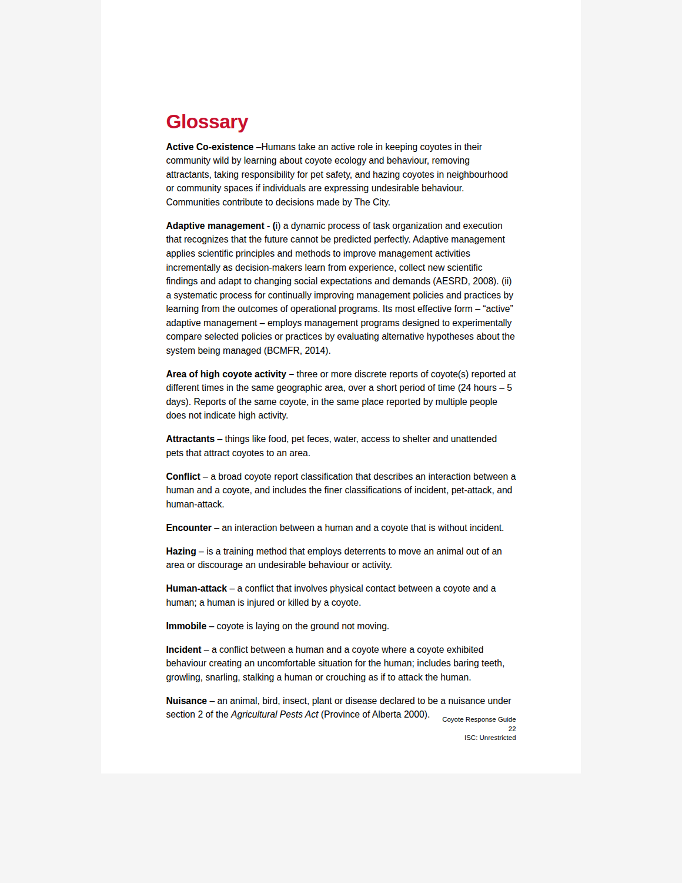Glossary
Active Co-existence –Humans take an active role in keeping coyotes in their community wild by learning about coyote ecology and behaviour, removing attractants, taking responsibility for pet safety, and hazing coyotes in neighbourhood or community spaces if individuals are expressing undesirable behaviour. Communities contribute to decisions made by The City.
Adaptive management - (i) a dynamic process of task organization and execution that recognizes that the future cannot be predicted perfectly. Adaptive management applies scientific principles and methods to improve management activities incrementally as decision-makers learn from experience, collect new scientific findings and adapt to changing social expectations and demands (AESRD, 2008). (ii) a systematic process for continually improving management policies and practices by learning from the outcomes of operational programs. Its most effective form – “active” adaptive management – employs management programs designed to experimentally compare selected policies or practices by evaluating alternative hypotheses about the system being managed (BCMFR, 2014).
Area of high coyote activity – three or more discrete reports of coyote(s) reported at different times in the same geographic area, over a short period of time (24 hours – 5 days). Reports of the same coyote, in the same place reported by multiple people does not indicate high activity.
Attractants – things like food, pet feces, water, access to shelter and unattended pets that attract coyotes to an area.
Conflict – a broad coyote report classification that describes an interaction between a human and a coyote, and includes the finer classifications of incident, pet-attack, and human-attack.
Encounter – an interaction between a human and a coyote that is without incident.
Hazing – is a training method that employs deterrents to move an animal out of an area or discourage an undesirable behaviour or activity.
Human-attack – a conflict that involves physical contact between a coyote and a human; a human is injured or killed by a coyote.
Immobile – coyote is laying on the ground not moving.
Incident – a conflict between a human and a coyote where a coyote exhibited behaviour creating an uncomfortable situation for the human; includes baring teeth, growling, snarling, stalking a human or crouching as if to attack the human.
Nuisance – an animal, bird, insect, plant or disease declared to be a nuisance under section 2 of the Agricultural Pests Act (Province of Alberta 2000).
Coyote Response Guide
22
ISC: Unrestricted